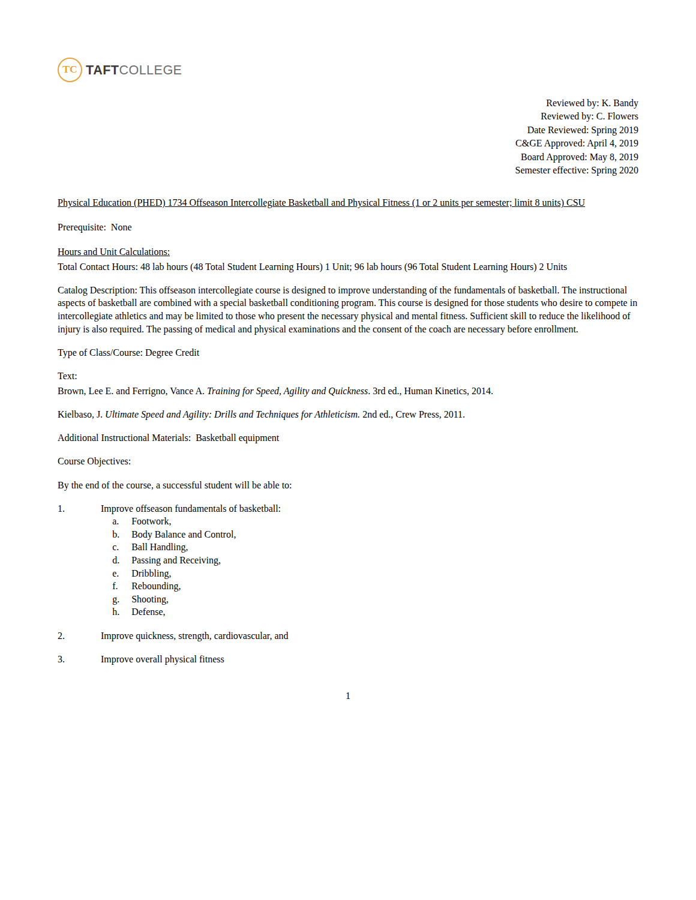TC TAFT COLLEGE
Reviewed by: K. Bandy
Reviewed by: C. Flowers
Date Reviewed: Spring 2019
C&GE Approved: April 4, 2019
Board Approved: May 8, 2019
Semester effective: Spring 2020
Physical Education (PHED) 1734 Offseason Intercollegiate Basketball and Physical Fitness (1 or 2 units per semester; limit 8 units) CSU
Prerequisite: None
Hours and Unit Calculations:
Total Contact Hours: 48 lab hours (48 Total Student Learning Hours) 1 Unit; 96 lab hours (96 Total Student Learning Hours) 2 Units
Catalog Description: This offseason intercollegiate course is designed to improve understanding of the fundamentals of basketball. The instructional aspects of basketball are combined with a special basketball conditioning program. This course is designed for those students who desire to compete in intercollegiate athletics and may be limited to those who present the necessary physical and mental fitness. Sufficient skill to reduce the likelihood of injury is also required. The passing of medical and physical examinations and the consent of the coach are necessary before enrollment.
Type of Class/Course: Degree Credit
Text:
Brown, Lee E. and Ferrigno, Vance A. Training for Speed, Agility and Quickness. 3rd ed., Human Kinetics, 2014.
Kielbaso, J. Ultimate Speed and Agility: Drills and Techniques for Athleticism. 2nd ed., Crew Press, 2011.
Additional Instructional Materials: Basketball equipment
Course Objectives:
By the end of the course, a successful student will be able to:
1. Improve offseason fundamentals of basketball:
a. Footwork,
b. Body Balance and Control,
c. Ball Handling,
d. Passing and Receiving,
e. Dribbling,
f. Rebounding,
g. Shooting,
h. Defense,
2. Improve quickness, strength, cardiovascular, and
3. Improve overall physical fitness
1